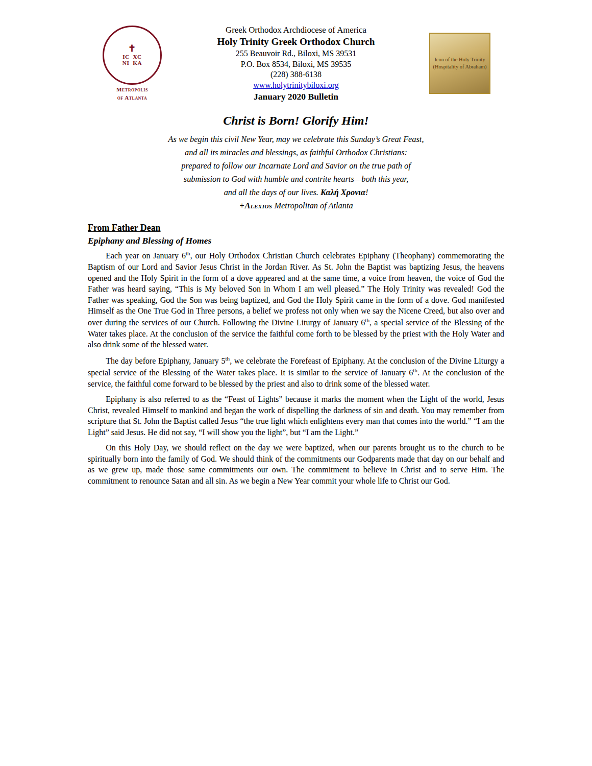✝ IC XC
NI KA
Metropolis
of Atlanta
Greek Orthodox Archdiocese of America
Holy Trinity Greek Orthodox Church
255 Beauvoir Rd., Biloxi, MS 39531
P.O. Box 8534, Biloxi, MS 39535
(228) 388-6138
www.holytrinitybiloxi.org
January 2020 Bulletin
Icon of the Holy Trinity
(Hospitality of Abraham)
Christ is Born! Glorify Him!
As we begin this civil New Year, may we celebrate this Sunday’s Great Feast,
and all its miracles and blessings, as faithful Orthodox Christians:
prepared to follow our Incarnate Lord and Savior on the true path of
submission to God with humble and contrite hearts—both this year,
and all the days of our lives. Καλή Χρονια!
+Alexios Metropolitan of Atlanta
From Father Dean
Epiphany and Blessing of Homes
Each year on January 6th, our Holy Orthodox Christian Church celebrates Epiphany (Theophany) commemorating the Baptism of our Lord and Savior Jesus Christ in the Jordan River. As St. John the Baptist was baptizing Jesus, the heavens opened and the Holy Spirit in the form of a dove appeared and at the same time, a voice from heaven, the voice of God the Father was heard saying, “This is My beloved Son in Whom I am well pleased.” The Holy Trinity was revealed! God the Father was speaking, God the Son was being baptized, and God the Holy Spirit came in the form of a dove. God manifested Himself as the One True God in Three persons, a belief we profess not only when we say the Nicene Creed, but also over and over during the services of our Church. Following the Divine Liturgy of January 6th, a special service of the Blessing of the Water takes place. At the conclusion of the service the faithful come forth to be blessed by the priest with the Holy Water and also drink some of the blessed water.
The day before Epiphany, January 5th, we celebrate the Forefeast of Epiphany. At the conclusion of the Divine Liturgy a special service of the Blessing of the Water takes place. It is similar to the service of January 6th. At the conclusion of the service, the faithful come forward to be blessed by the priest and also to drink some of the blessed water.
Epiphany is also referred to as the “Feast of Lights” because it marks the moment when the Light of the world, Jesus Christ, revealed Himself to mankind and began the work of dispelling the darkness of sin and death. You may remember from scripture that St. John the Baptist called Jesus “the true light which enlightens every man that comes into the world.” “I am the Light” said Jesus. He did not say, “I will show you the light”, but “I am the Light.”
On this Holy Day, we should reflect on the day we were baptized, when our parents brought us to the church to be spiritually born into the family of God. We should think of the commitments our Godparents made that day on our behalf and as we grew up, made those same commitments our own. The commitment to believe in Christ and to serve Him. The commitment to renounce Satan and all sin. As we begin a New Year commit your whole life to Christ our God.